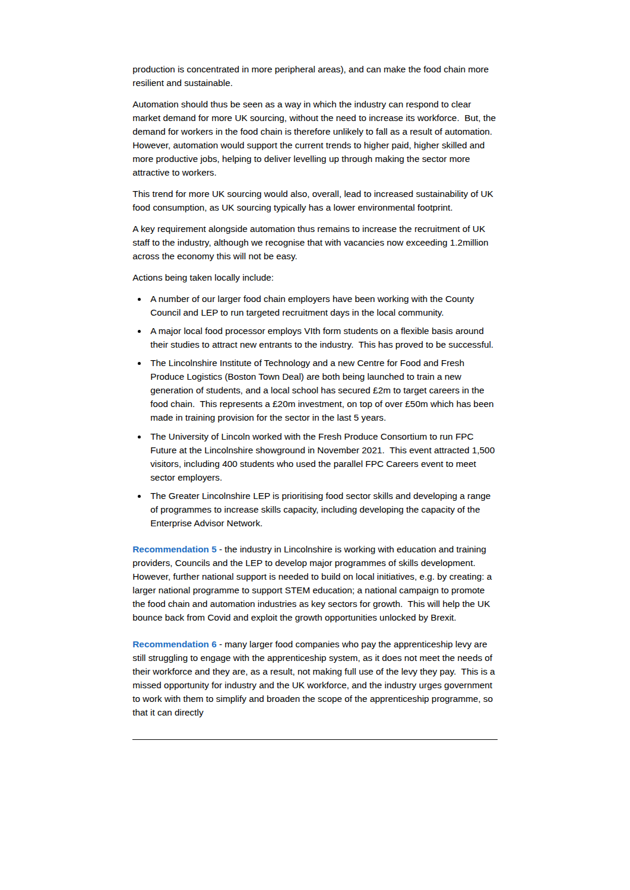production is concentrated in more peripheral areas), and can make the food chain more resilient and sustainable.
Automation should thus be seen as a way in which the industry can respond to clear market demand for more UK sourcing, without the need to increase its workforce. But, the demand for workers in the food chain is therefore unlikely to fall as a result of automation. However, automation would support the current trends to higher paid, higher skilled and more productive jobs, helping to deliver levelling up through making the sector more attractive to workers.
This trend for more UK sourcing would also, overall, lead to increased sustainability of UK food consumption, as UK sourcing typically has a lower environmental footprint.
A key requirement alongside automation thus remains to increase the recruitment of UK staff to the industry, although we recognise that with vacancies now exceeding 1.2million across the economy this will not be easy.
Actions being taken locally include:
A number of our larger food chain employers have been working with the County Council and LEP to run targeted recruitment days in the local community.
A major local food processor employs VIth form students on a flexible basis around their studies to attract new entrants to the industry. This has proved to be successful.
The Lincolnshire Institute of Technology and a new Centre for Food and Fresh Produce Logistics (Boston Town Deal) are both being launched to train a new generation of students, and a local school has secured £2m to target careers in the food chain. This represents a £20m investment, on top of over £50m which has been made in training provision for the sector in the last 5 years.
The University of Lincoln worked with the Fresh Produce Consortium to run FPC Future at the Lincolnshire showground in November 2021. This event attracted 1,500 visitors, including 400 students who used the parallel FPC Careers event to meet sector employers.
The Greater Lincolnshire LEP is prioritising food sector skills and developing a range of programmes to increase skills capacity, including developing the capacity of the Enterprise Advisor Network.
Recommendation 5 - the industry in Lincolnshire is working with education and training providers, Councils and the LEP to develop major programmes of skills development. However, further national support is needed to build on local initiatives, e.g. by creating: a larger national programme to support STEM education; a national campaign to promote the food chain and automation industries as key sectors for growth. This will help the UK bounce back from Covid and exploit the growth opportunities unlocked by Brexit.
Recommendation 6 - many larger food companies who pay the apprenticeship levy are still struggling to engage with the apprenticeship system, as it does not meet the needs of their workforce and they are, as a result, not making full use of the levy they pay. This is a missed opportunity for industry and the UK workforce, and the industry urges government to work with them to simplify and broaden the scope of the apprenticeship programme, so that it can directly